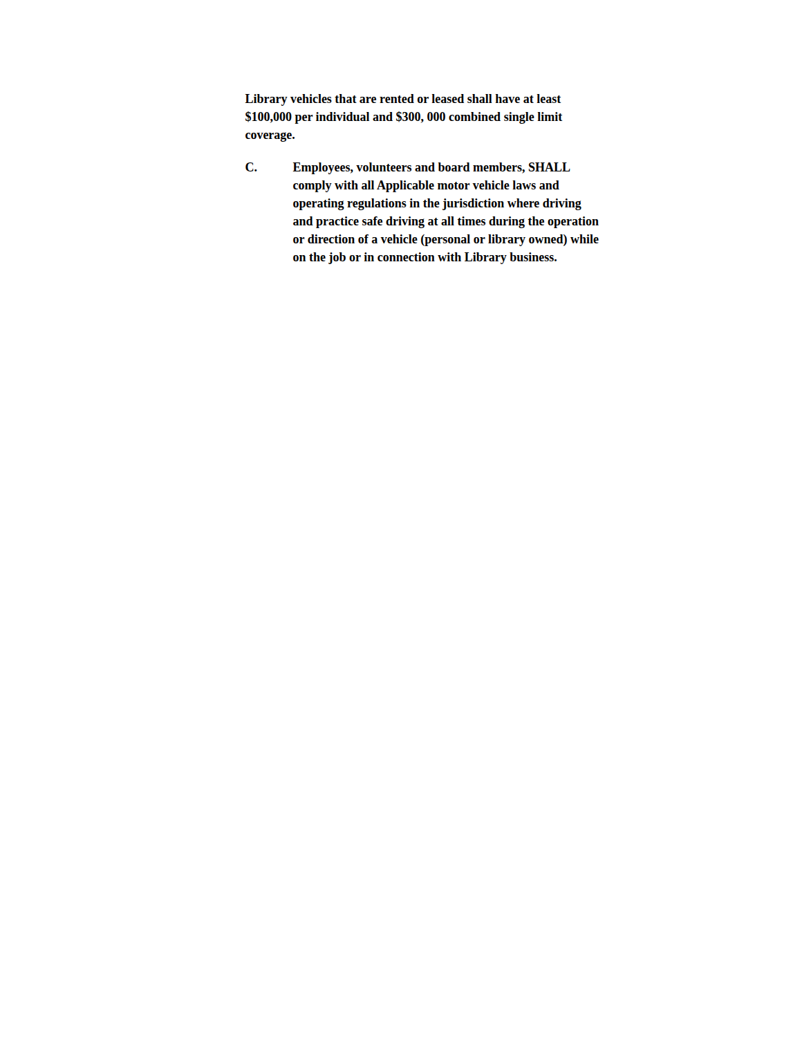Library vehicles that are rented or leased shall have at least $100,000 per individual and $300, 000 combined single limit coverage.
C.
Employees, volunteers and board members, SHALL comply with all Applicable motor vehicle laws and operating regulations in the jurisdiction where driving and practice safe driving at all times during the operation or direction of a vehicle (personal or library owned) while on the job or in connection with Library business.